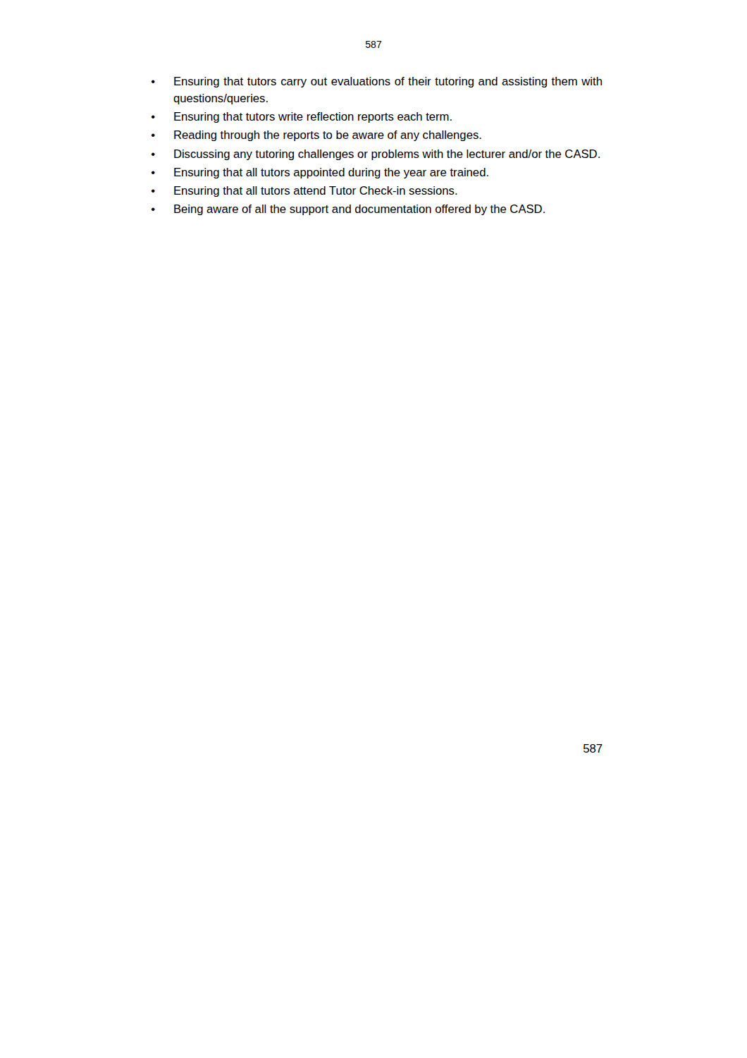587
Ensuring that tutors carry out evaluations of their tutoring and assisting them with questions/queries.
Ensuring that tutors write reflection reports each term.
Reading through the reports to be aware of any challenges.
Discussing any tutoring challenges or problems with the lecturer and/or the CASD.
Ensuring that all tutors appointed during the year are trained.
Ensuring that all tutors attend Tutor Check-in sessions.
Being aware of all the support and documentation offered by the CASD.
587